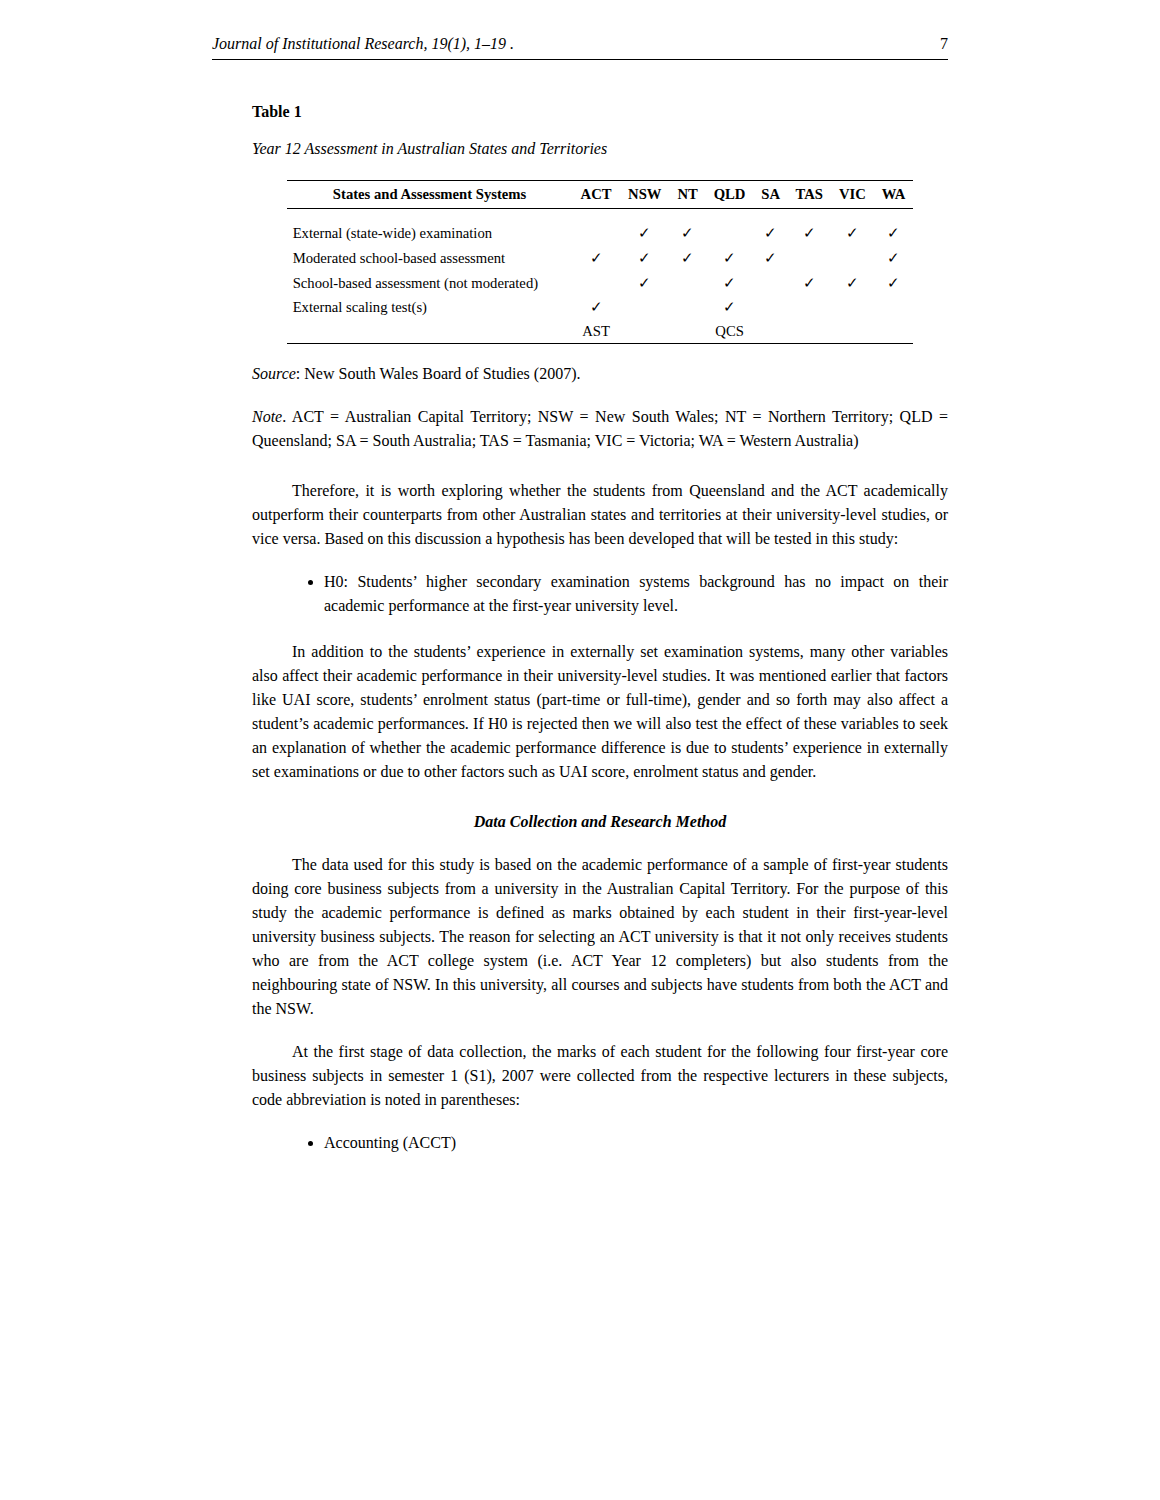Journal of Institutional Research, 19(1), 1–19 . 7
Table 1
Year 12 Assessment in Australian States and Territories
| States and Assessment Systems | ACT | NSW | NT | QLD | SA | TAS | VIC | WA |
| --- | --- | --- | --- | --- | --- | --- | --- | --- |
| External (state-wide) examination | | | | | | | | |
| Moderated school-based assessment | | | | | | | | |
| School-based assessment (not moderated) | | | | | | | | |
| External scaling test(s) | | | | | | | | |
| | AST | | | QCS | | | | |
Source: New South Wales Board of Studies (2007).
Note. ACT = Australian Capital Territory; NSW = New South Wales; NT = Northern Territory; QLD = Queensland; SA = South Australia; TAS = Tasmania; VIC = Victoria; WA = Western Australia)
Therefore, it is worth exploring whether the students from Queensland and the ACT academically outperform their counterparts from other Australian states and territories at their university-level studies, or vice versa. Based on this discussion a hypothesis has been developed that will be tested in this study:
H0: Students’ higher secondary examination systems background has no impact on their academic performance at the first-year university level.
In addition to the students’ experience in externally set examination systems, many other variables also affect their academic performance in their university-level studies. It was mentioned earlier that factors like UAI score, students’ enrolment status (part-time or full-time), gender and so forth may also affect a student’s academic performances. If H0 is rejected then we will also test the effect of these variables to seek an explanation of whether the academic performance difference is due to students’ experience in externally set examinations or due to other factors such as UAI score, enrolment status and gender.
Data Collection and Research Method
The data used for this study is based on the academic performance of a sample of first-year students doing core business subjects from a university in the Australian Capital Territory. For the purpose of this study the academic performance is defined as marks obtained by each student in their first-year-level university business subjects. The reason for selecting an ACT university is that it not only receives students who are from the ACT college system (i.e. ACT Year 12 completers) but also students from the neighbouring state of NSW. In this university, all courses and subjects have students from both the ACT and the NSW.
At the first stage of data collection, the marks of each student for the following four first-year core business subjects in semester 1 (S1), 2007 were collected from the respective lecturers in these subjects, code abbreviation is noted in parentheses:
Accounting (ACCT)